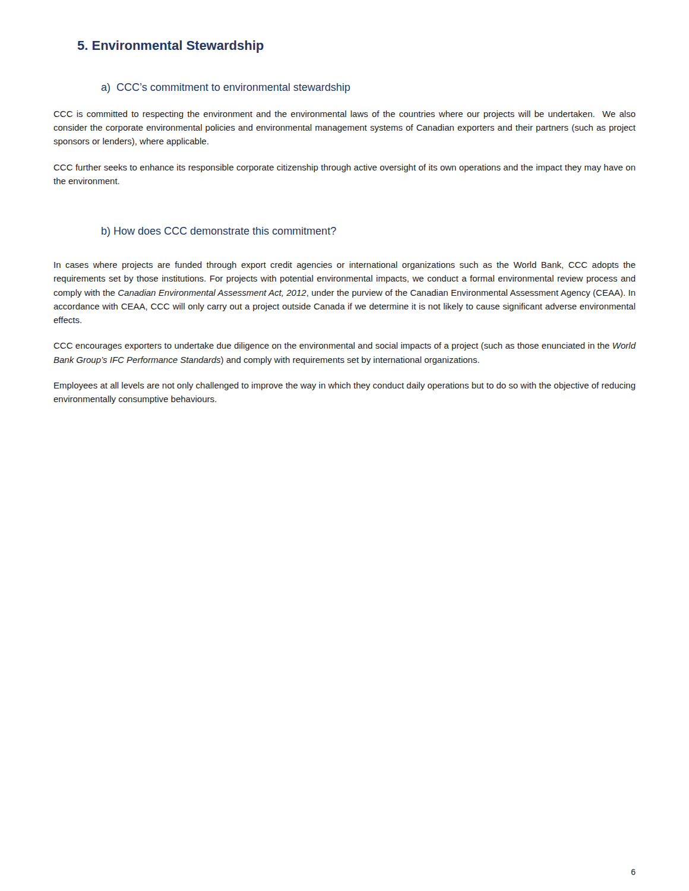5. Environmental Stewardship
a) CCC’s commitment to environmental stewardship
CCC is committed to respecting the environment and the environmental laws of the countries where our projects will be undertaken. We also consider the corporate environmental policies and environmental management systems of Canadian exporters and their partners (such as project sponsors or lenders), where applicable.
CCC further seeks to enhance its responsible corporate citizenship through active oversight of its own operations and the impact they may have on the environment.
b) How does CCC demonstrate this commitment?
In cases where projects are funded through export credit agencies or international organizations such as the World Bank, CCC adopts the requirements set by those institutions. For projects with potential environmental impacts, we conduct a formal environmental review process and comply with the Canadian Environmental Assessment Act, 2012, under the purview of the Canadian Environmental Assessment Agency (CEAA). In accordance with CEAA, CCC will only carry out a project outside Canada if we determine it is not likely to cause significant adverse environmental effects.
CCC encourages exporters to undertake due diligence on the environmental and social impacts of a project (such as those enunciated in the World Bank Group’s IFC Performance Standards) and comply with requirements set by international organizations.
Employees at all levels are not only challenged to improve the way in which they conduct daily operations but to do so with the objective of reducing environmentally consumptive behaviours.
6